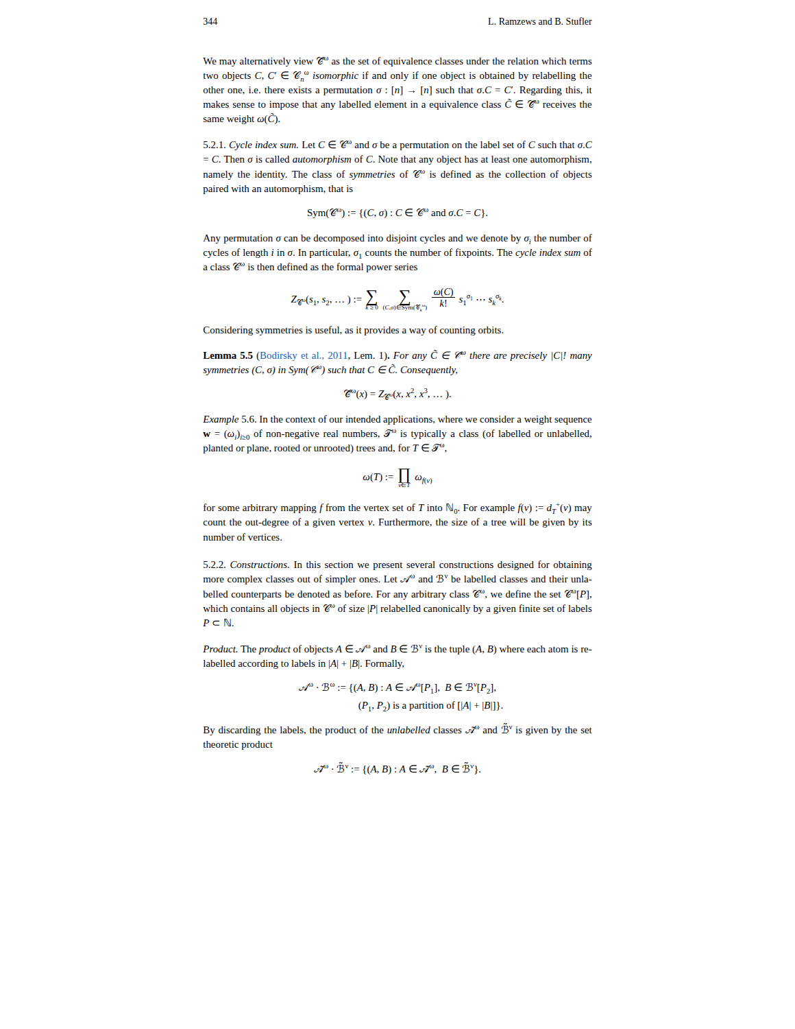344 L. Ramzews and B. Stufler
We may alternatively view 𝒞̃ω as the set of equivalence classes under the relation which terms two objects C, C′ ∈ 𝒞nω isomorphic if and only if one object is obtained by relabelling the other one, i.e. there exists a permutation σ : [n] → [n] such that σ.C = C′. Regarding this, it makes sense to impose that any labelled element in a equivalence class C̃ ∈ 𝒞̃ω receives the same weight ω(C̃).
5.2.1. Cycle index sum. Let C ∈ 𝒞ω and σ be a permutation on the label set of C such that σ.C = C. Then σ is called automorphism of C. Note that any object has at least one automorphism, namely the identity. The class of symmetries of 𝒞ω is defined as the collection of objects paired with an automorphism, that is
Sym(𝒞ω) := {(C, σ) : C ∈ 𝒞ω and σ.C = C}.
Any permutation σ can be decomposed into disjoint cycles and we denote by σi the number of cycles of length i in σ. In particular, σ1 counts the number of fixpoints. The cycle index sum of a class 𝒞ω is then defined as the formal power series
Z𝒞ω(s1, s2, … ) := ∑k ≥ 0 ∑(C,σ)∈Sym(𝒞kω) ω(C) k! s1σ1 ⋯ skσk.
Considering symmetries is useful, as it provides a way of counting orbits.
Lemma 5.5 (Bodirsky et al., 2011, Lem. 1). For any C̃ ∈ 𝒞̃ω there are precisely |C|! many symmetries (C, σ) in Sym(𝒞ω) such that C ∈ C̃. Consequently,
𝒞̃ω(x) = Z𝒞ω(x, x2, x3, … ).
Example 5.6. In the context of our intended applications, where we consider a weight sequence w = (ωi)i≥0 of non-negative real numbers, 𝒯ω is typically a class (of labelled or unlabelled, planted or plane, rooted or unrooted) trees and, for T ∈ 𝒯ω,
ω(T) := ∏v∈T ωf(v)
for some arbitrary mapping f from the vertex set of T into ℕ0. For example f(v) := dT+(v) may count the out-degree of a given vertex v. Furthermore, the size of a tree will be given by its number of vertices.
5.2.2. Constructions. In this section we present several constructions designed for obtaining more complex classes out of simpler ones. Let 𝒜ω and ℬν be labelled classes and their unlabelled counterparts be denoted as before. For any arbitrary class 𝒞ω, we define the set 𝒞ω[P], which contains all objects in 𝒞ω of size |P| relabelled canonically by a given finite set of labels P ⊂ ℕ.
Product. The product of objects A ∈ 𝒜ω and B ∈ ℬν is the tuple (A, B) where each atom is relabelled according to labels in |A| + |B|. Formally,
𝒜ω · ℬω := {(A, B) : A ∈ 𝒜ω[P1], B ∈ ℬν[P2],
(P1, P2) is a partition of [|A| + |B|]}.
By discarding the labels, the product of the unlabelled classes 𝒜̃ω and ℬ̃ν is given by the set theoretic product
𝒜̃ω · ℬ̃ν := {(A, B) : A ∈ 𝒜̃ω, B ∈ ℬ̃ν}.